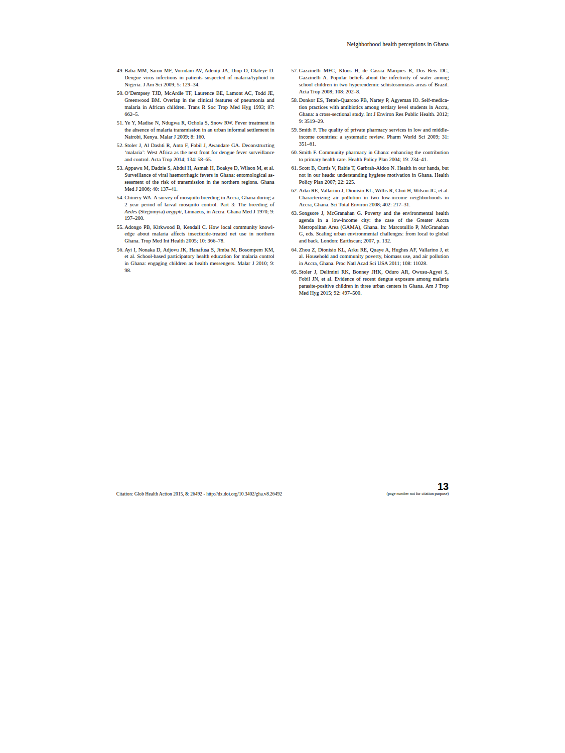Neighborhood health perceptions in Ghana
Baba MM, Saron MF, Vorndam AV, Adeniji JA, Diop O, Olaleye D. Dengue virus infections in patients suspected of malaria/typhoid in Nigeria. J Am Sci 2009; 5: 129–34.
O’Dempsey TJD, McArdle TF, Laurence BE, Lamont AC, Todd JE, Greenwood BM. Overlap in the clinical features of pneumonia and malaria in African children. Trans R Soc Trop Med Hyg 1993; 87: 662–5.
Ye Y, Madise N, Ndugwa R, Ochola S, Snow RW. Fever treatment in the absence of malaria transmission in an urban informal settlement in Nairobi, Kenya. Malar J 2009; 8: 160.
Stoler J, Al Dashti R, Anto F, Fobil J, Awandare GA. Deconstructing ‘malaria’: West Africa as the next front for dengue fever surveillance and control. Acta Trop 2014; 134: 58–65.
Appawu M, Dadzie S, Abdul H, Asmah H, Boakye D, Wilson M, et al. Surveillance of viral haemorrhagic fevers in Ghana: entomological assessment of the risk of transmission in the northern regions. Ghana Med J 2006; 40: 137–41.
Chinery WA. A survey of mosquito breeding in Accra, Ghana during a 2 year period of larval mosquito control. Part 3: The breeding of Aedes (Stegomyia) aegypti, Linnaeus, in Accra. Ghana Med J 1970; 9: 197–200.
Adongo PB, Kirkwood B, Kendall C. How local community knowledge about malaria affects insecticide-treated net use in northern Ghana. Trop Med Int Health 2005; 10: 366–78.
Ayi I, Nonaka D, Adjovu JK, Hanafusa S, Jimba M, Bosompem KM, et al. School-based participatory health education for malaria control in Ghana: engaging children as health messengers. Malar J 2010; 9: 98.
Gazzinelli MFC, Kloos H, de Cássia Marques R, Dos Reis DC, Gazzinelli A. Popular beliefs about the infectivity of water among school children in two hyperendemic schistosomiasis areas of Brazil. Acta Trop 2008; 108: 202–8.
Donkor ES, Tetteh-Quarcoo PB, Nartey P, Agyeman IO. Self-medication practices with antibiotics among tertiary level students in Accra, Ghana: a cross-sectional study. Int J Environ Res Public Health. 2012; 9: 3519–29.
Smith F. The quality of private pharmacy services in low and middle-income countries: a systematic review. Pharm World Sci 2009; 31: 351–61.
Smith F. Community pharmacy in Ghana: enhancing the contribution to primary health care. Health Policy Plan 2004; 19: 234–41.
Scott B, Curtis V, Rabie T, Garbrah-Aidoo N. Health in our hands, but not in our heads: understanding hygiene motivation in Ghana. Health Policy Plan 2007; 22: 225.
Arku RE, Vallarino J, Dionisio KL, Willis R, Choi H, Wilson JG, et al. Characterizing air pollution in two low-income neighborhoods in Accra, Ghana. Sci Total Environ 2008; 402: 217–31.
Songsore J, McGranahan G. Poverty and the environmental health agenda in a low-income city: the case of the Greater Accra Metropolitan Area (GAMA), Ghana. In: Marcotullio P, McGranahan G, eds. Scaling urban environmental challenges: from local to global and back. London: Earthscan; 2007, p. 132.
Zhou Z, Dionisio KL, Arku RE, Quaye A, Hughes AF, Vallarino J, et al. Household and community poverty, biomass use, and air pollution in Accra, Ghana. Proc Natl Acad Sci USA 2011; 108: 11028.
Stoler J, Delimini RK, Bonney JHK, Oduro AR, Owusu-Agyei S, Fobil JN, et al. Evidence of recent dengue exposure among malaria parasite-positive children in three urban centers in Ghana. Am J Trop Med Hyg 2015; 92: 497–500.
Citation: Glob Health Action 2015, 8: 26492 - http://dx.doi.org/10.3402/gha.v8.26492
13 (page number not for citation purpose)